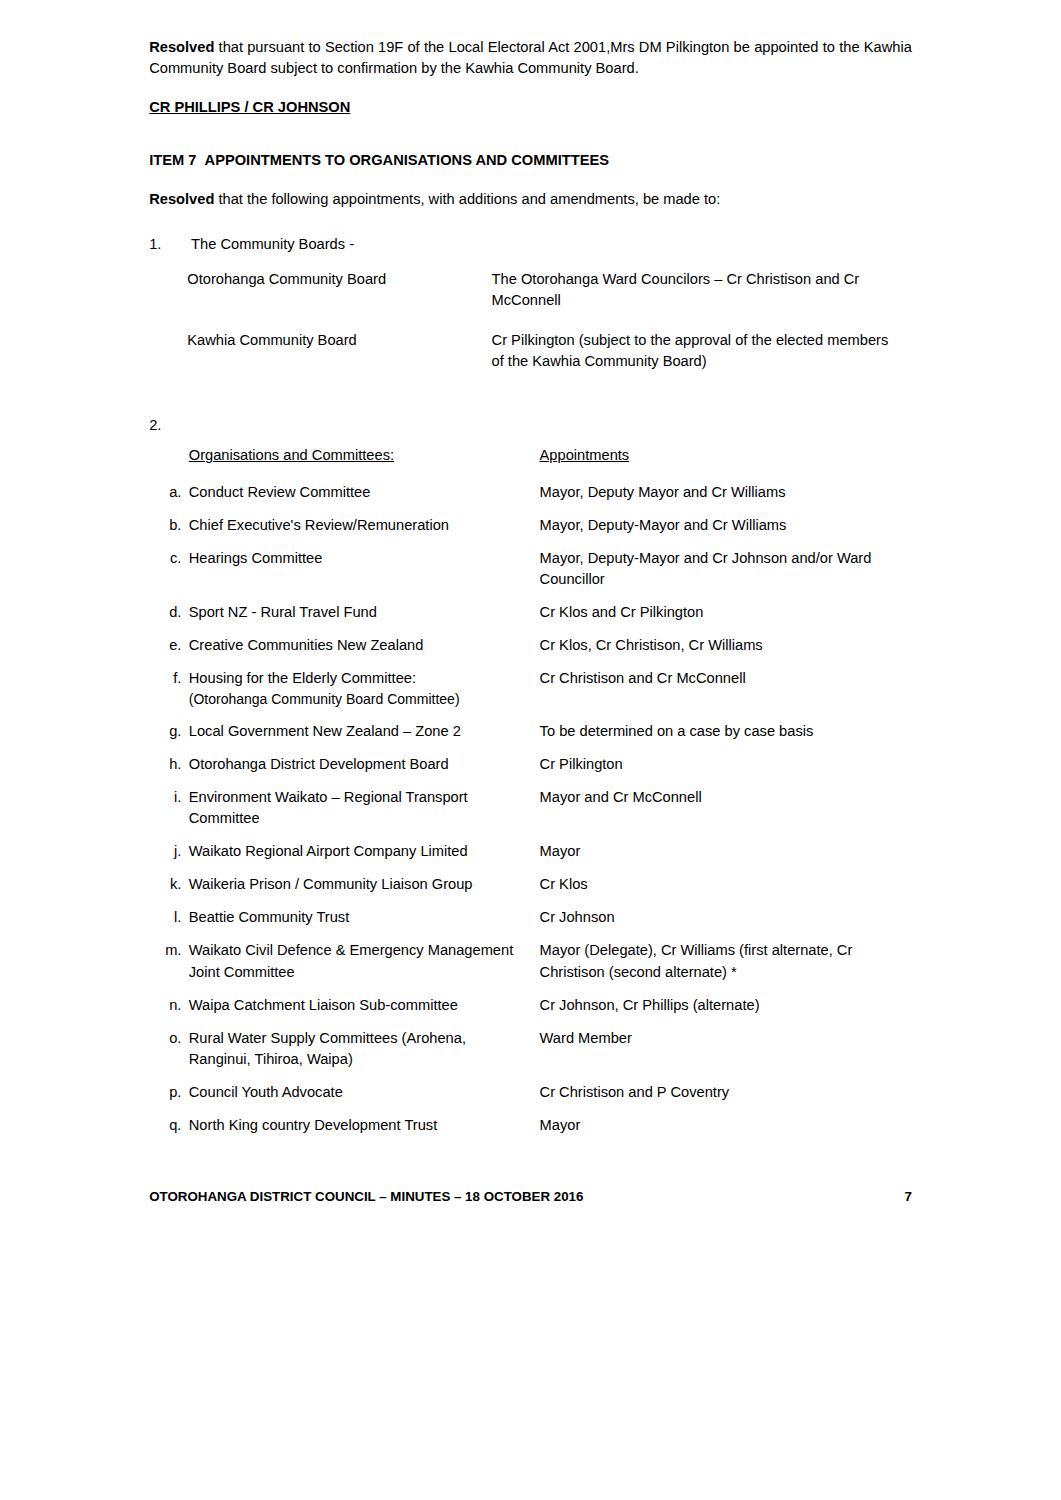Resolved that pursuant to Section 19F of the Local Electoral Act 2001,Mrs DM Pilkington be appointed to the Kawhia Community Board subject to confirmation by the Kawhia Community Board.
CR PHILLIPS / CR JOHNSON
ITEM 7 APPOINTMENTS TO ORGANISATIONS AND COMMITTEES
Resolved that the following appointments, with additions and amendments, be made to:
The Community Boards -
| Otorohanga Community Board | The Otorohanga Ward Councilors – Cr Christison and Cr McConnell |
| Kawhia Community Board | Cr Pilkington (subject to the approval of the elected members of the Kawhia Community Board) |
| | Organisations and Committees: | Appointments |
| --- | --- | --- |
| a. | Conduct Review Committee | Mayor, Deputy Mayor and Cr Williams |
| b. | Chief Executive's Review/Remuneration | Mayor, Deputy-Mayor and Cr Williams |
| c. | Hearings Committee | Mayor, Deputy-Mayor and Cr Johnson and/or Ward Councillor |
| d. | Sport NZ - Rural Travel Fund | Cr Klos and Cr Pilkington |
| e. | Creative Communities New Zealand | Cr Klos, Cr Christison, Cr Williams |
| f. | Housing for the Elderly Committee: (Otorohanga Community Board Committee) | Cr Christison and Cr McConnell |
| g. | Local Government New Zealand – Zone 2 | To be determined on a case by case basis |
| h. | Otorohanga District Development Board | Cr Pilkington |
| i. | Environment Waikato – Regional Transport Committee | Mayor and Cr McConnell |
| j. | Waikato Regional Airport Company Limited | Mayor |
| k. | Waikeria Prison / Community Liaison Group | Cr Klos |
| l. | Beattie Community Trust | Cr Johnson |
| m. | Waikato Civil Defence & Emergency Management Joint Committee | Mayor (Delegate), Cr Williams (first alternate, Cr Christison (second alternate) * |
| n. | Waipa Catchment Liaison Sub-committee | Cr Johnson, Cr Phillips (alternate) |
| o. | Rural Water Supply Committees (Arohena, Ranginui, Tihiroa, Waipa) | Ward Member |
| p. | Council Youth Advocate | Cr Christison and P Coventry |
| q. | North King country Development Trust | Mayor |
OTOROHANGA DISTRICT COUNCIL – MINUTES – 18 OCTOBER 2016 7